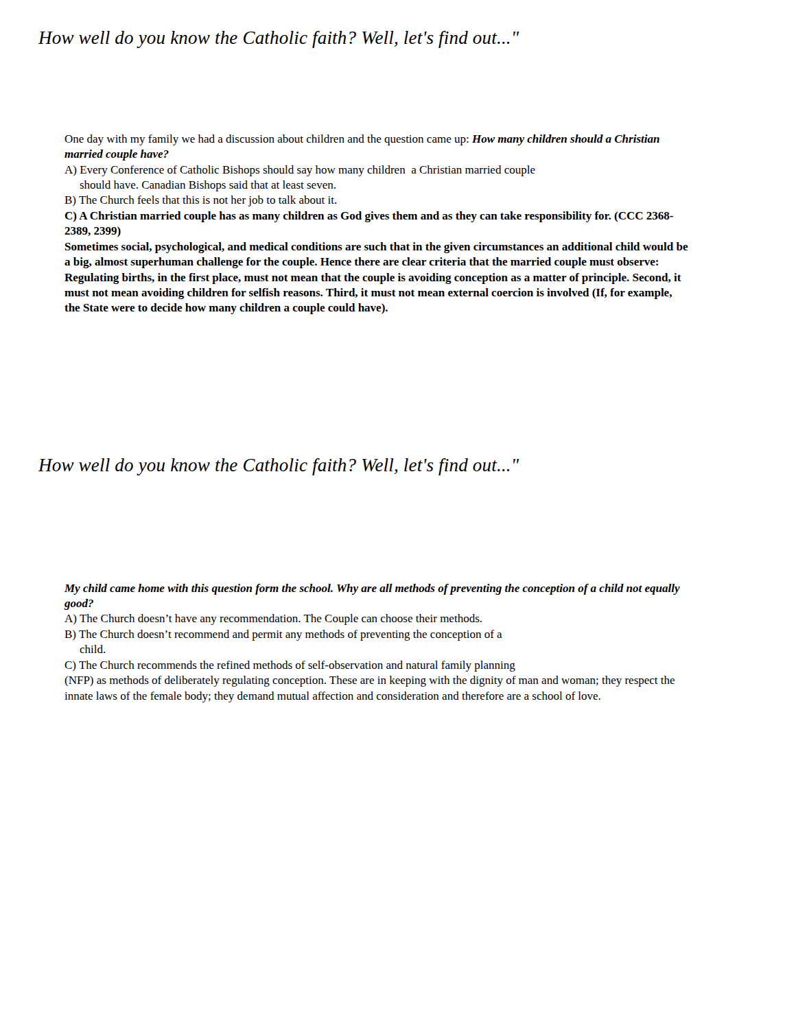How well do you know the Catholic faith? Well, let's find out..."
One day with my family we had a discussion about children and the question came up: How many children should a Christian married couple have?
A) Every Conference of Catholic Bishops should say how many children a Christian married coupleshould have. Canadian Bishops said that at least seven.
B) The Church feels that this is not her job to talk about it.
C) A Christian married couple has as many children as God gives them and as they can take responsibility for. (CCC 2368-2389, 2399)
Sometimes social, psychological, and medical conditions are such that in the given circumstances an additional child would be a big, almost superhuman challenge for the couple. Hence there are clear criteria that the married couple must observe: Regulating births, in the first place, must not mean that the couple is avoiding conception as a matter of principle. Second, it must not mean avoiding children for selfish reasons. Third, it must not mean external coercion is involved (If, for example, the State were to decide how many children a couple could have).
How well do you know the Catholic faith? Well, let's find out..."
My child came home with this question form the school. Why are all methods of preventing the conception of a child not equally good?
A) The Church doesn’t have any recommendation. The Couple can choose their methods.
B) The Church doesn’t recommend and permit any methods of preventing the conception of achild.
C) The Church recommends the refined methods of self-observation and natural family planning(NFP) as methods of deliberately regulating conception. These are in keeping with the dignity of man and woman; they respect the innate laws of the female body; they demand mutual affection and consideration and therefore are a school of love.